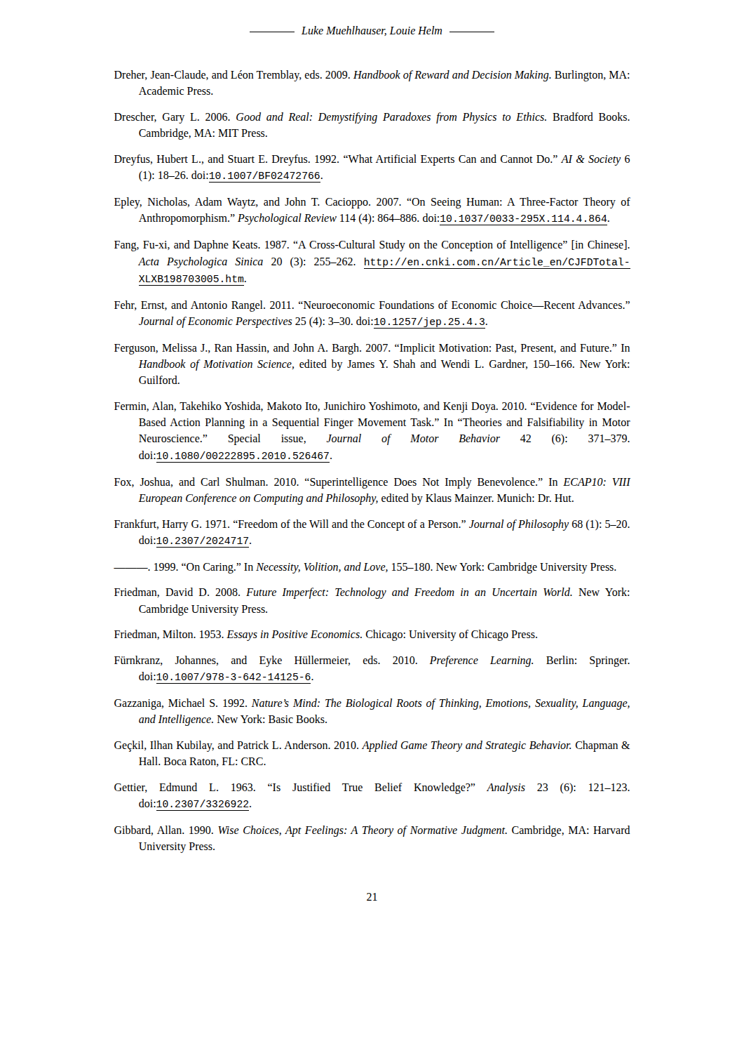Luke Muehlhauser, Louie Helm
Dreher, Jean-Claude, and Léon Tremblay, eds. 2009. Handbook of Reward and Decision Making. Burlington, MA: Academic Press.
Drescher, Gary L. 2006. Good and Real: Demystifying Paradoxes from Physics to Ethics. Bradford Books. Cambridge, MA: MIT Press.
Dreyfus, Hubert L., and Stuart E. Dreyfus. 1992. “What Artificial Experts Can and Cannot Do.” AI & Society 6 (1): 18–26. doi:10.1007/BF02472766.
Epley, Nicholas, Adam Waytz, and John T. Cacioppo. 2007. “On Seeing Human: A Three-Factor Theory of Anthropomorphism.” Psychological Review 114 (4): 864–886. doi:10.1037/0033-295X.114.4.864.
Fang, Fu-xi, and Daphne Keats. 1987. “A Cross-Cultural Study on the Conception of Intelligence” [in Chinese]. Acta Psychologica Sinica 20 (3): 255–262. http://en.cnki.com.cn/Article_en/CJFDTotal-XLXB198703005.htm.
Fehr, Ernst, and Antonio Rangel. 2011. “Neuroeconomic Foundations of Economic Choice—Recent Advances.” Journal of Economic Perspectives 25 (4): 3–30. doi:10.1257/jep.25.4.3.
Ferguson, Melissa J., Ran Hassin, and John A. Bargh. 2007. “Implicit Motivation: Past, Present, and Future.” In Handbook of Motivation Science, edited by James Y. Shah and Wendi L. Gardner, 150–166. New York: Guilford.
Fermin, Alan, Takehiko Yoshida, Makoto Ito, Junichiro Yoshimoto, and Kenji Doya. 2010. “Evidence for Model-Based Action Planning in a Sequential Finger Movement Task.” In “Theories and Falsifiability in Motor Neuroscience.” Special issue, Journal of Motor Behavior 42 (6): 371–379. doi:10.1080/00222895.2010.526467.
Fox, Joshua, and Carl Shulman. 2010. “Superintelligence Does Not Imply Benevolence.” In ECAP10: VIII European Conference on Computing and Philosophy, edited by Klaus Mainzer. Munich: Dr. Hut.
Frankfurt, Harry G. 1971. “Freedom of the Will and the Concept of a Person.” Journal of Philosophy 68 (1): 5–20. doi:10.2307/2024717.
———. 1999. “On Caring.” In Necessity, Volition, and Love, 155–180. New York: Cambridge University Press.
Friedman, David D. 2008. Future Imperfect: Technology and Freedom in an Uncertain World. New York: Cambridge University Press.
Friedman, Milton. 1953. Essays in Positive Economics. Chicago: University of Chicago Press.
Fürnkranz, Johannes, and Eyke Hüllermeier, eds. 2010. Preference Learning. Berlin: Springer. doi:10.1007/978-3-642-14125-6.
Gazzaniga, Michael S. 1992. Nature’s Mind: The Biological Roots of Thinking, Emotions, Sexuality, Language, and Intelligence. New York: Basic Books.
Geçkil, Ilhan Kubilay, and Patrick L. Anderson. 2010. Applied Game Theory and Strategic Behavior. Chapman & Hall. Boca Raton, FL: CRC.
Gettier, Edmund L. 1963. “Is Justified True Belief Knowledge?” Analysis 23 (6): 121–123. doi:10.2307/3326922.
Gibbard, Allan. 1990. Wise Choices, Apt Feelings: A Theory of Normative Judgment. Cambridge, MA: Harvard University Press.
21